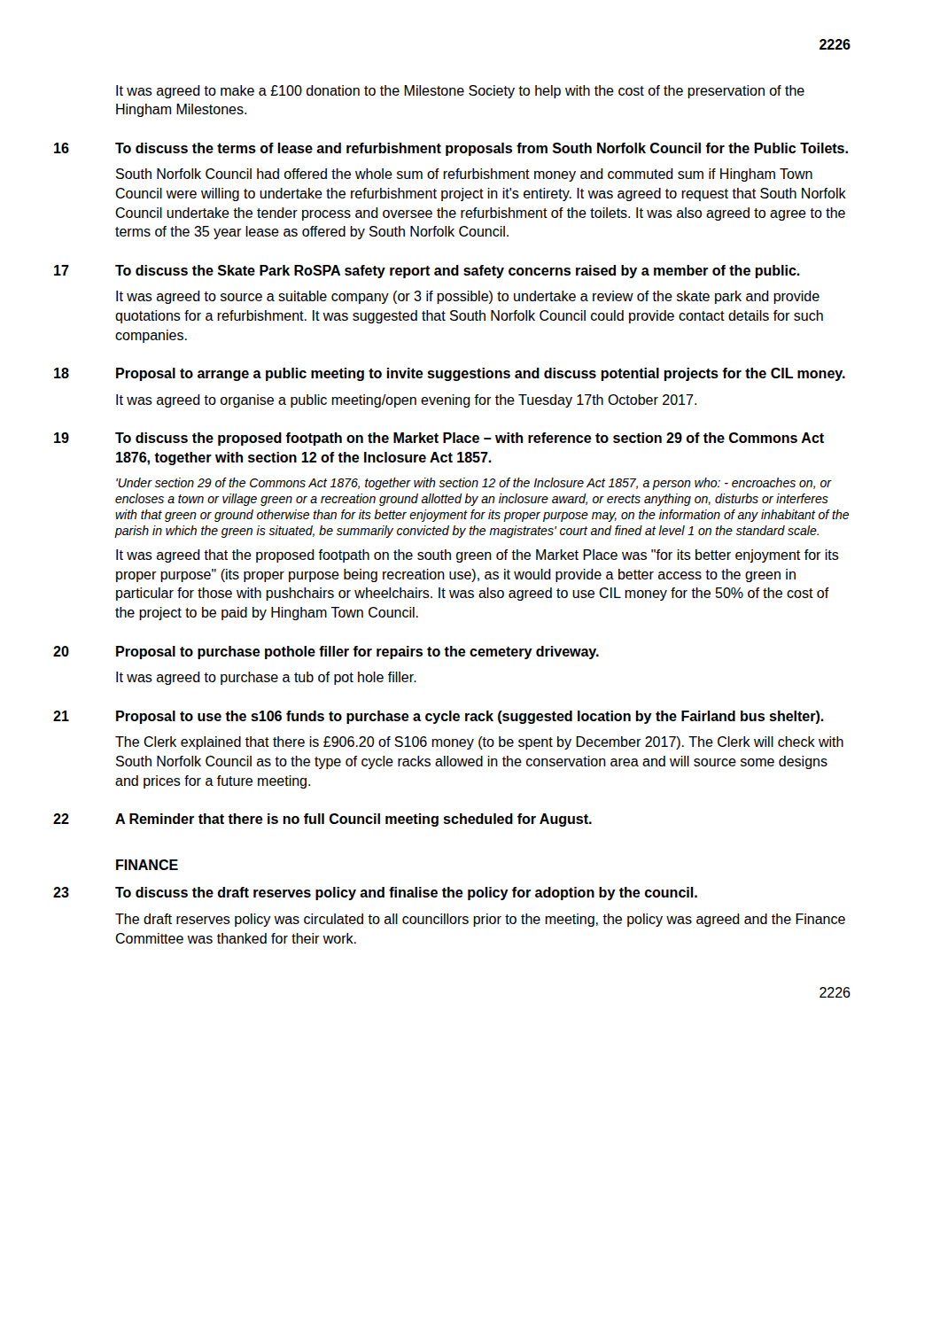2226
It was agreed to make a £100 donation to the Milestone Society to help with the cost of the preservation of the Hingham Milestones.
16
To discuss the terms of lease and refurbishment proposals from South Norfolk Council for the Public Toilets.
South Norfolk Council had offered the whole sum of refurbishment money and commuted sum if Hingham Town Council were willing to undertake the refurbishment project in it's entirety. It was agreed to request that South Norfolk Council undertake the tender process and oversee the refurbishment of the toilets. It was also agreed to agree to the terms of the 35 year lease as offered by South Norfolk Council.
17
To discuss the Skate Park RoSPA safety report and safety concerns raised by a member of the public.
It was agreed to source a suitable company (or 3 if possible) to undertake a review of the skate park and provide quotations for a refurbishment. It was suggested that South Norfolk Council could provide contact details for such companies.
18
Proposal to arrange a public meeting to invite suggestions and discuss potential projects for the CIL money.
It was agreed to organise a public meeting/open evening for the Tuesday 17th October 2017.
19
To discuss the proposed footpath on the Market Place – with reference to section 29 of the Commons Act 1876, together with section 12 of the Inclosure Act 1857.
'Under section 29 of the Commons Act 1876, together with section 12 of the Inclosure Act 1857, a person who: - encroaches on, or encloses a town or village green or a recreation ground allotted by an inclosure award, or erects anything on, disturbs or interferes with that green or ground otherwise than for its better enjoyment for its proper purpose may, on the information of any inhabitant of the parish in which the green is situated, be summarily convicted by the magistrates' court and fined at level 1 on the standard scale.
It was agreed that the proposed footpath on the south green of the Market Place was "for its better enjoyment for its proper purpose" (its proper purpose being recreation use), as it would provide a better access to the green in particular for those with pushchairs or wheelchairs. It was also agreed to use CIL money for the 50% of the cost of the project to be paid by Hingham Town Council.
20
Proposal to purchase pothole filler for repairs to the cemetery driveway.
It was agreed to purchase a tub of pot hole filler.
21
Proposal to use the s106 funds to purchase a cycle rack (suggested location by the Fairland bus shelter).
The Clerk explained that there is £906.20 of S106 money (to be spent by December 2017). The Clerk will check with South Norfolk Council as to the type of cycle racks allowed in the conservation area and will source some designs and prices for a future meeting.
22
A Reminder that there is no full Council meeting scheduled for August.
FINANCE
23
To discuss the draft reserves policy and finalise the policy for adoption by the council.
The draft reserves policy was circulated to all councillors prior to the meeting, the policy was agreed and the Finance Committee was thanked for their work.
2226